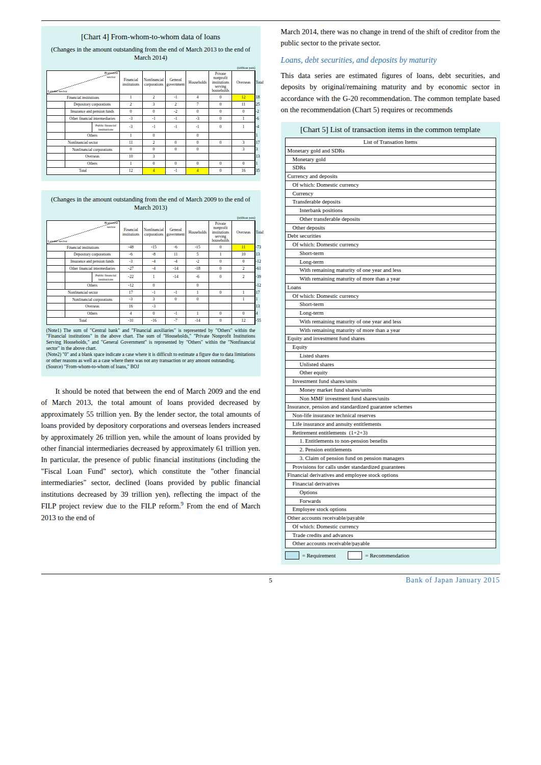[Chart 4] From-whom-to-whom data of loans
(Changes in the amount outstanding from the end of March 2013 to the end of March 2014)
(trillion yen)
| Borrower sector Lender sector | Financial institutions | Nonfinancial corporations | General government | Households | Private nonprofit institutions serving households | Overseas | Total |
| --- | --- | --- | --- | --- | --- | --- | --- |
| Financial institutions | 1 | 2 | -1 | 4 | 0 | 12 | 18 |
| | Depository corporations | 2 | 3 | 2 | 7 | 0 | 11 | 25 |
| | Insurance and pension funds | 0 | 0 | -2 | 0 | 0 | 0 | -2 |
| | Other financial intermediaries | -3 | -1 | -1 | -3 | 0 | 1 | -6 |
| | | Public financial institutions | -3 | -1 | -1 | -1 | 0 | 1 | -4 |
| | Others | 1 | 0 | | 0 | | | 1 |
| Nonfinancial sector | 11 | 2 | 0 | 0 | 0 | 3 | 17 |
| | Nonfinancial corporations | 0 | 0 | 0 | 0 | | 3 | 3 |
| | Overseas | 10 | 3 | | | | | 13 |
| | Others | 1 | 0 | 0 | 0 | 0 | 0 | 1 |
| Total | 12 | 4 | -1 | 4 | 0 | 16 | 35 |
(Changes in the amount outstanding from the end of March 2009 to the end of March 2013)
(trillion yen)
| Borrower sector Lender sector | Financial institutions | Nonfinancial corporations | General government | Households | Private nonprofit institutions serving households | Overseas | Total |
| --- | --- | --- | --- | --- | --- | --- | --- |
| Financial institutions | -48 | -15 | -6 | -15 | 0 | 11 | -73 |
| | Depository corporations | -6 | -8 | 11 | 5 | 1 | 10 | 13 |
| | Insurance and pension funds | -3 | -4 | -4 | -2 | 0 | 0 | -12 |
| | Other financial intermediaries | -27 | -4 | -14 | -18 | 0 | 2 | -61 |
| | | Public financial institutions | -22 | 1 | -14 | -6 | 0 | 2 | -39 |
| | Others | -12 | 0 | | 0 | | | -12 |
| Nonfinancial sector | 17 | -1 | -1 | 1 | 0 | 1 | 17 |
| | Nonfinancial corporations | -3 | 3 | 0 | 0 | | 1 | 1 |
| | Overseas | 16 | -3 | | | | | 13 |
| | Others | 4 | 0 | -1 | 1 | 0 | 0 | 4 |
| Total | -31 | -16 | -7 | -14 | 0 | 12 | -55 |
(Note1) The sum of "Central bank" and "Financial auxiliaries" is represented by "Others" within the "Financial institutions" in the above chart. The sum of "Households," "Private Nonprofit Institutions Serving Households," and "General Government" is represented by "Others" within the "Nonfinancial sector" in the above chart.
(Note2) "0" and a blank space indicate a case where it is difficult to estimate a figure due to data limitations or other reasons as well as a case where there was not any transaction or any amount outstanding.
(Source) "From-whom-to-whom of loans," BOJ
It should be noted that between the end of March 2009 and the end of March 2013, the total amount of loans provided decreased by approximately 55 trillion yen. By the lender sector, the total amounts of loans provided by depository corporations and overseas lenders increased by approximately 26 trillion yen, while the amount of loans provided by other financial intermediaries decreased by approximately 61 trillion yen. In particular, the presence of public financial institutions (including the "Fiscal Loan Fund" sector), which constitute the "other financial intermediaries" sector, declined (loans provided by public financial institutions decreased by 39 trillion yen), reflecting the impact of the FILP project review due to the FILP reform.9 From the end of March 2013 to the end of
March 2014, there was no change in trend of the shift of creditor from the public sector to the private sector.
Loans, debt securities, and deposits by maturity
This data series are estimated figures of loans, debt securities, and deposits by original/remaining maturity and by economic sector in accordance with the G-20 recommendation. The common template based on the recommendation (Chart 5) requires or recommends
[Chart 5] List of transaction items in the common template
| List of Transation Items |
| Monetary gold and SDRs |
| Monetary gold |
| SDRs |
| Currency and deposits |
| Of which: Domestic currency |
| Currency |
| Transferable deposits |
| Interbank positions |
| Other transferable deposits |
| Other deposits |
| Debt securities |
| Of which: Domestic currency |
| Short-term |
| Long-term |
| With remaining maturity of one year and less |
| With remaining maturity of more than a year |
| Loans |
| Of which: Domestic currency |
| Short-term |
| Long-term |
| With remaining maturity of one year and less |
| With remaining maturity of more than a year |
| Equity and investment fund shares |
| Equity |
| Listed shares |
| Unlisted shares |
| Other equity |
| Investment fund shares/units |
| Money market fund shares/units |
| Non MMF investment fund shares/units |
| Insurance, pension and standardized guarantee schemes |
| Non-life insurance technical reserves |
| Life insurance and annuity entitlements |
| Retirement entitlements (1+2+3) |
| 1. Entitlements to non-pension benefits |
| 2. Pension entitlements |
| 3. Claim of pension fund on pension managers |
| Provisions for calls under standardized guarantees |
| Financial derivatives and employee stock options |
| Financial derivatives |
| Options |
| Forwards |
| Employee stock options |
| Other accounts receivable/payable |
| Of which: Domestic currency |
| Trade credits and advances |
| Other accounts receivable/payable |
= Requirement = Recommendation
5 Bank of Japan January 2015